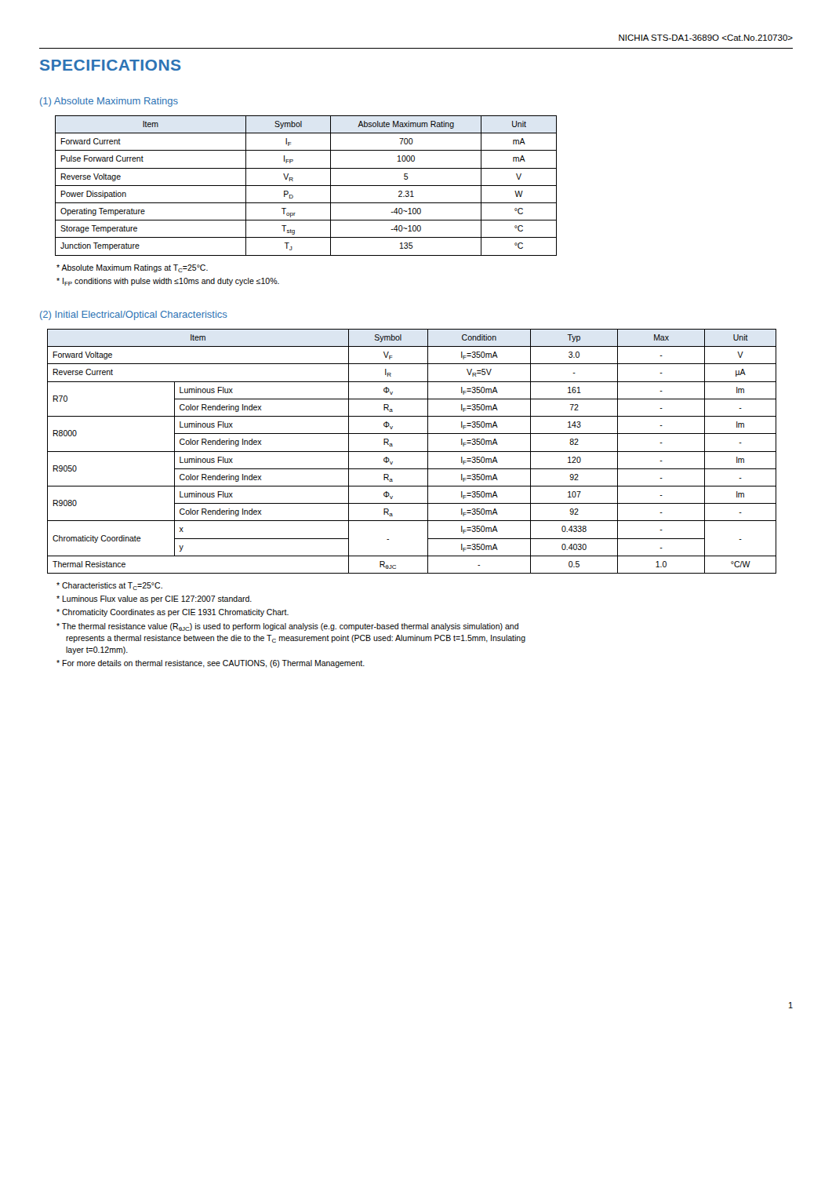NICHIA STS-DA1-3689O <Cat.No.210730>
SPECIFICATIONS
(1) Absolute Maximum Ratings
| Item | Symbol | Absolute Maximum Rating | Unit |
| --- | --- | --- | --- |
| Forward Current | I F | 700 | mA |
| Pulse Forward Current | I FP | 1000 | mA |
| Reverse Voltage | V R | 5 | V |
| Power Dissipation | P D | 2.31 | W |
| Operating Temperature | T opr | -40~100 | °C |
| Storage Temperature | T stg | -40~100 | °C |
| Junction Temperature | T J | 135 | °C |
* Absolute Maximum Ratings at TC=25°C.
* IFP conditions with pulse width ≤10ms and duty cycle ≤10%.
(2) Initial Electrical/Optical Characteristics
| Item | Symbol | Condition | Typ | Max | Unit |
| --- | --- | --- | --- | --- | --- |
| Forward Voltage | V F | I F =350mA | 3.0 | - | V |
| Reverse Current | I R | V R =5V | - | - | µA |
| R70 | Luminous Flux | Φ v | I F =350mA | 161 | - | lm |
| Color Rendering Index | R a | I F =350mA | 72 | - | - |
| R8000 | Luminous Flux | Φ v | I F =350mA | 143 | - | lm |
| Color Rendering Index | R a | I F =350mA | 82 | - | - |
| R9050 | Luminous Flux | Φ v | I F =350mA | 120 | - | lm |
| Color Rendering Index | R a | I F =350mA | 92 | - | - |
| R9080 | Luminous Flux | Φ v | I F =350mA | 107 | - | lm |
| Color Rendering Index | R a | I F =350mA | 92 | - | - |
| Chromaticity Coordinate | x | - | I F =350mA | 0.4338 | - | - |
| y | I F =350mA | 0.4030 | - |
| Thermal Resistance | R θJC | - | 0.5 | 1.0 | °C/W |
* Characteristics at TC=25°C.
* Luminous Flux value as per CIE 127:2007 standard.
* Chromaticity Coordinates as per CIE 1931 Chromaticity Chart.
* The thermal resistance value (RθJC) is used to perform logical analysis (e.g. computer-based thermal analysis simulation) and represents a thermal resistance between the die to the TC measurement point (PCB used: Aluminum PCB t=1.5mm, Insulating layer t=0.12mm).
* For more details on thermal resistance, see CAUTIONS, (6) Thermal Management.
1